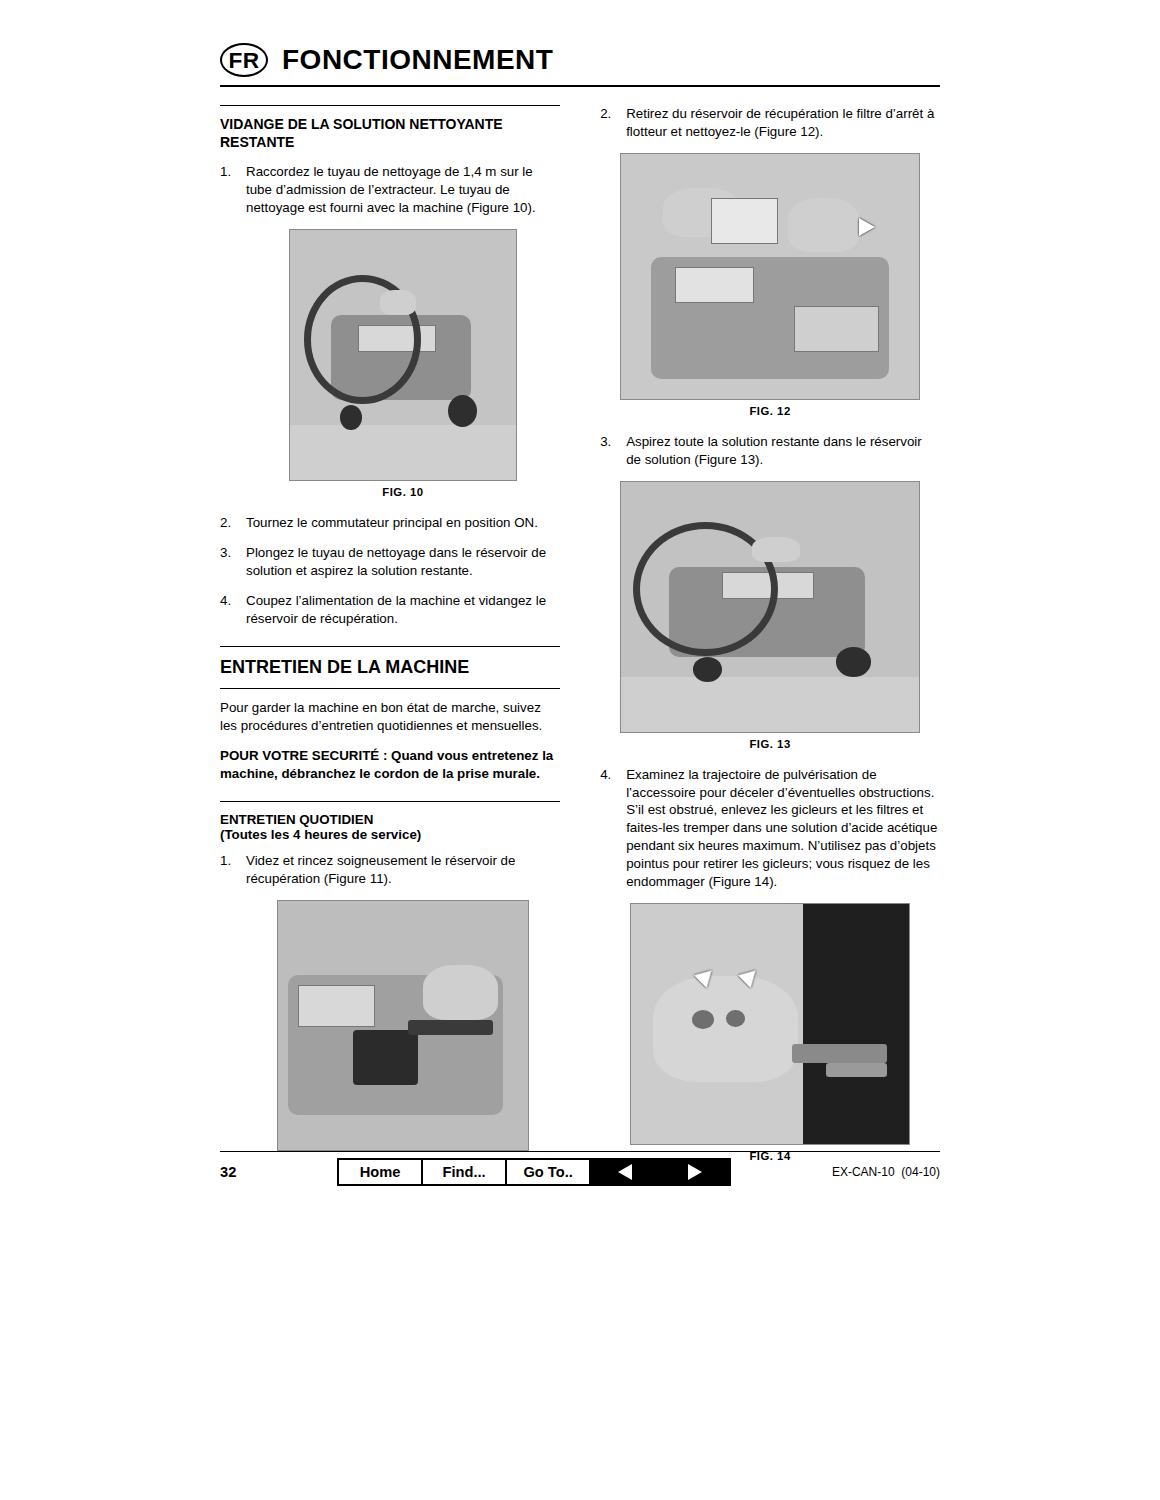FR
FONCTIONNEMENT
VIDANGE DE LA SOLUTION NETTOYANTE RESTANTE
Raccordez le tuyau de nettoyage de 1,4 m sur le tube d’admission de l’extracteur. Le tuyau de nettoyage est fourni avec la machine (Figure 10).
FIG. 10
Tournez le commutateur principal en position ON.
Plongez le tuyau de nettoyage dans le réservoir de solution et aspirez la solution restante.
Coupez l’alimentation de la machine et vidangez le réservoir de récupération.
ENTRETIEN DE LA MACHINE
Pour garder la machine en bon état de marche, suivez les procédures d’entretien quotidiennes et mensuelles.
POUR VOTRE SECURITÉ : Quand vous entretenez la machine, débranchez le cordon de la prise murale.
ENTRETIEN QUOTIDIEN
(Toutes les 4 heures de service)
Videz et rincez soigneusement le réservoir de récupération (Figure 11).
FIG. 11
Retirez du réservoir de récupération le filtre d’arrêt à flotteur et nettoyez‑le (Figure 12).
FIG. 12
Aspirez toute la solution restante dans le réservoir de solution (Figure 13).
FIG. 13
Examinez la trajectoire de pulvérisation de l’accessoire pour déceler d’éventuelles obstructions. S’il est obstrué, enlevez les gicleurs et les filtres et faites‑les tremper dans une solution d’acide acétique pendant six heures maximum. N’utilisez pas d’objets pointus pour retirer les gicleurs; vous risquez de les endommager (Figure 14).
FIG. 14
32
Home
Find...
Go To..
EX‑CAN‑10 (04‑10)